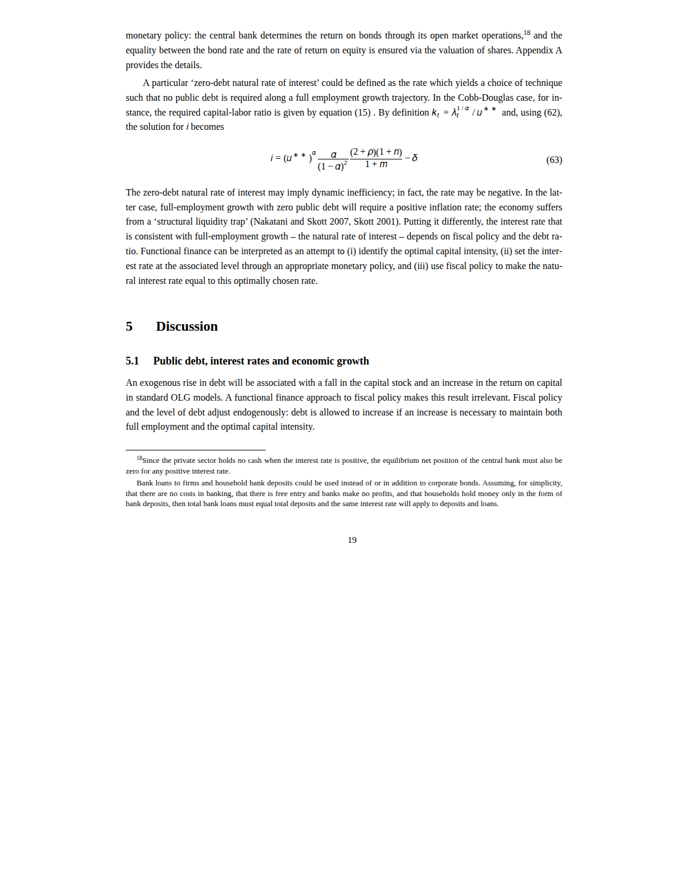monetary policy: the central bank determines the return on bonds through its open market operations,18 and the equality between the bond rate and the rate of return on equity is ensured via the valuation of shares. Appendix A provides the details.
A particular ‘zero-debt natural rate of interest’ could be defined as the rate which yields a choice of technique such that no public debt is required along a full employment growth trajectory. In the Cobb-Douglas case, for instance, the required capital-labor ratio is given by equation (15) . By definition kt=λt1/α/u∗∗ and, using (62), the solution for i becomes
i = (u∗∗) α α (1−α)2 (2+ρ)(1+n) 1+m − δ (63)
The zero-debt natural rate of interest may imply dynamic inefficiency; in fact, the rate may be negative. In the latter case, full-employment growth with zero public debt will require a positive inflation rate; the economy suffers from a ‘structural liquidity trap’ (Nakatani and Skott 2007, Skott 2001). Putting it differently, the interest rate that is consistent with full-employment growth – the natural rate of interest – depends on fiscal policy and the debt ratio. Functional finance can be interpreted as an attempt to (i) identify the optimal capital intensity, (ii) set the interest rate at the associated level through an appropriate monetary policy, and (iii) use fiscal policy to make the natural interest rate equal to this optimally chosen rate.
5 Discussion
5.1 Public debt, interest rates and economic growth
An exogenous rise in debt will be associated with a fall in the capital stock and an increase in the return on capital in standard OLG models. A functional finance approach to fiscal policy makes this result irrelevant. Fiscal policy and the level of debt adjust endogenously: debt is allowed to increase if an increase is necessary to maintain both full employment and the optimal capital intensity.
18Since the private sector holds no cash when the interest rate is positive, the equilibrium net position of the central bank must also be zero for any positive interest rate.
Bank loans to firms and household bank deposits could be used instead of or in addition to corporate bonds. Assuming, for simplicity, that there are no costs in banking, that there is free entry and banks make no profits, and that households hold money only in the form of bank deposits, then total bank loans must equal total deposits and the same interest rate will apply to deposits and loans.
19